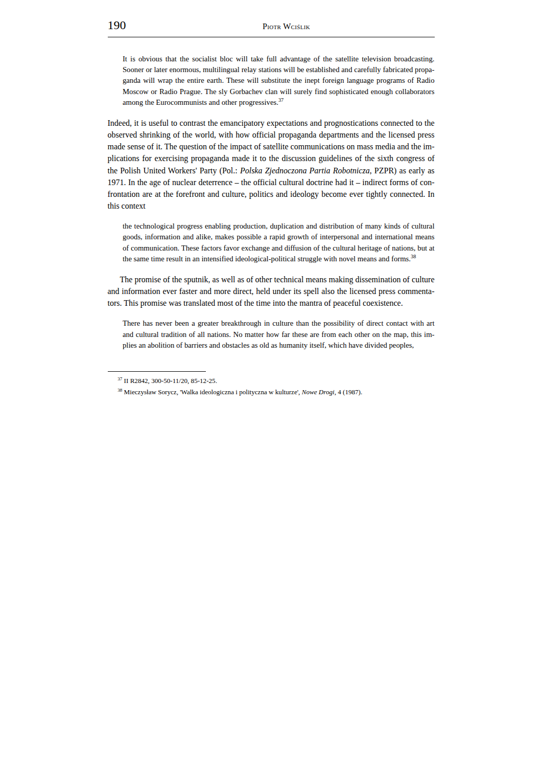190 Piotr Wciślik
It is obvious that the socialist bloc will take full advantage of the satellite television broadcasting. Sooner or later enormous, multilingual relay stations will be established and carefully fabricated propaganda will wrap the entire earth. These will substitute the inept foreign language programs of Radio Moscow or Radio Prague. The sly Gorbachev clan will surely find sophisticated enough collaborators among the Eurocommunists and other progressives.37
Indeed, it is useful to contrast the emancipatory expectations and prognostications connected to the observed shrinking of the world, with how official propaganda departments and the licensed press made sense of it. The question of the impact of satellite communications on mass media and the implications for exercising propaganda made it to the discussion guidelines of the sixth congress of the Polish United Workers' Party (Pol.: Polska Zjednoczona Partia Robotnicza, PZPR) as early as 1971. In the age of nuclear deterrence – the official cultural doctrine had it – indirect forms of confrontation are at the forefront and culture, politics and ideology become ever tightly connected. In this context
the technological progress enabling production, duplication and distribution of many kinds of cultural goods, information and alike, makes possible a rapid growth of interpersonal and international means of communication. These factors favor exchange and diffusion of the cultural heritage of nations, but at the same time result in an intensified ideological-political struggle with novel means and forms.38
The promise of the sputnik, as well as of other technical means making dissemination of culture and information ever faster and more direct, held under its spell also the licensed press commentators. This promise was translated most of the time into the mantra of peaceful coexistence.
There has never been a greater breakthrough in culture than the possibility of direct contact with art and cultural tradition of all nations. No matter how far these are from each other on the map, this implies an abolition of barriers and obstacles as old as humanity itself, which have divided peoples,
37 II R2842, 300-50-11/20, 85-12-25.
38 Mieczysław Sorycz, 'Walka ideologiczna i polityczna w kulturze', Nowe Drogi, 4 (1987).